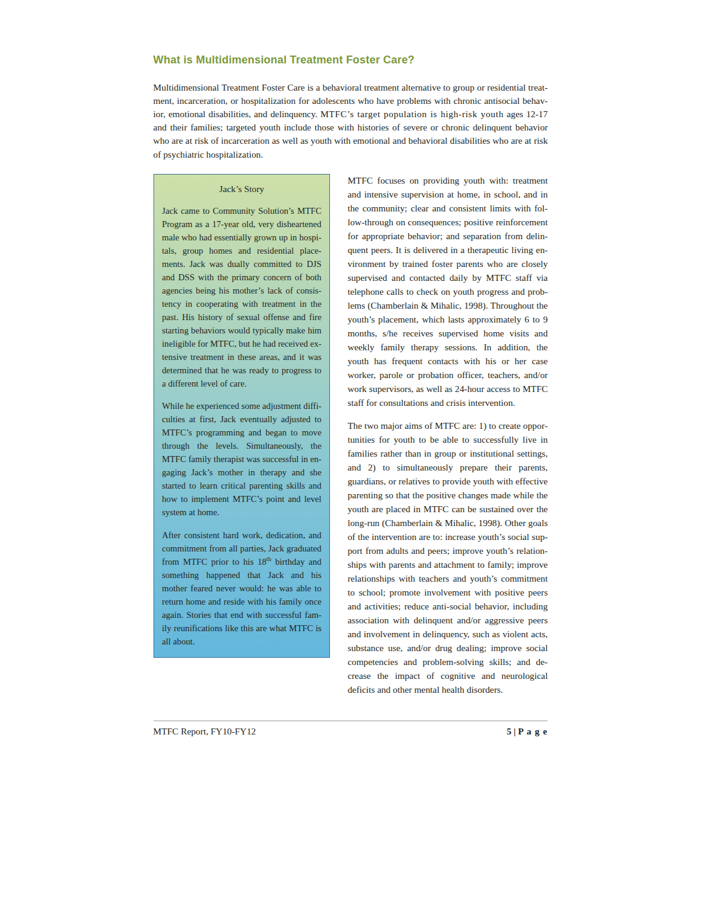What is Multidimensional Treatment Foster Care?
Multidimensional Treatment Foster Care is a behavioral treatment alternative to group or residential treatment, incarceration, or hospitalization for adolescents who have problems with chronic antisocial behavior, emotional disabilities, and delinquency. MTFC’s target population is high-risk youth ages 12-17 and their families; targeted youth include those with histories of severe or chronic delinquent behavior who are at risk of incarceration as well as youth with emotional and behavioral disabilities who are at risk of psychiatric hospitalization.
Jack’s Story
Jack came to Community Solution’s MTFC Program as a 17-year old, very disheartened male who had essentially grown up in hospitals, group homes and residential placements. Jack was dually committed to DJS and DSS with the primary concern of both agencies being his mother’s lack of consistency in cooperating with treatment in the past. His history of sexual offense and fire starting behaviors would typically make him ineligible for MTFC, but he had received extensive treatment in these areas, and it was determined that he was ready to progress to a different level of care.
While he experienced some adjustment difficulties at first, Jack eventually adjusted to MTFC’s programming and began to move through the levels. Simultaneously, the MTFC family therapist was successful in engaging Jack’s mother in therapy and she started to learn critical parenting skills and how to implement MTFC’s point and level system at home.
After consistent hard work, dedication, and commitment from all parties, Jack graduated from MTFC prior to his 18th birthday and something happened that Jack and his mother feared never would: he was able to return home and reside with his family once again. Stories that end with successful family reunifications like this are what MTFC is all about.
MTFC focuses on providing youth with: treatment and intensive supervision at home, in school, and in the community; clear and consistent limits with follow-through on consequences; positive reinforcement for appropriate behavior; and separation from delinquent peers. It is delivered in a therapeutic living environment by trained foster parents who are closely supervised and contacted daily by MTFC staff via telephone calls to check on youth progress and problems (Chamberlain & Mihalic, 1998). Throughout the youth’s placement, which lasts approximately 6 to 9 months, s/he receives supervised home visits and weekly family therapy sessions. In addition, the youth has frequent contacts with his or her case worker, parole or probation officer, teachers, and/or work supervisors, as well as 24-hour access to MTFC staff for consultations and crisis intervention.
The two major aims of MTFC are: 1) to create opportunities for youth to be able to successfully live in families rather than in group or institutional settings, and 2) to simultaneously prepare their parents, guardians, or relatives to provide youth with effective parenting so that the positive changes made while the youth are placed in MTFC can be sustained over the long-run (Chamberlain & Mihalic, 1998). Other goals of the intervention are to: increase youth’s social support from adults and peers; improve youth’s relationships with parents and attachment to family; improve relationships with teachers and youth’s commitment to school; promote involvement with positive peers and activities; reduce anti-social behavior, including association with delinquent and/or aggressive peers and involvement in delinquency, such as violent acts, substance use, and/or drug dealing; improve social competencies and problem-solving skills; and decrease the impact of cognitive and neurological deficits and other mental health disorders.
MTFC Report, FY10-FY12 5 | P a g e